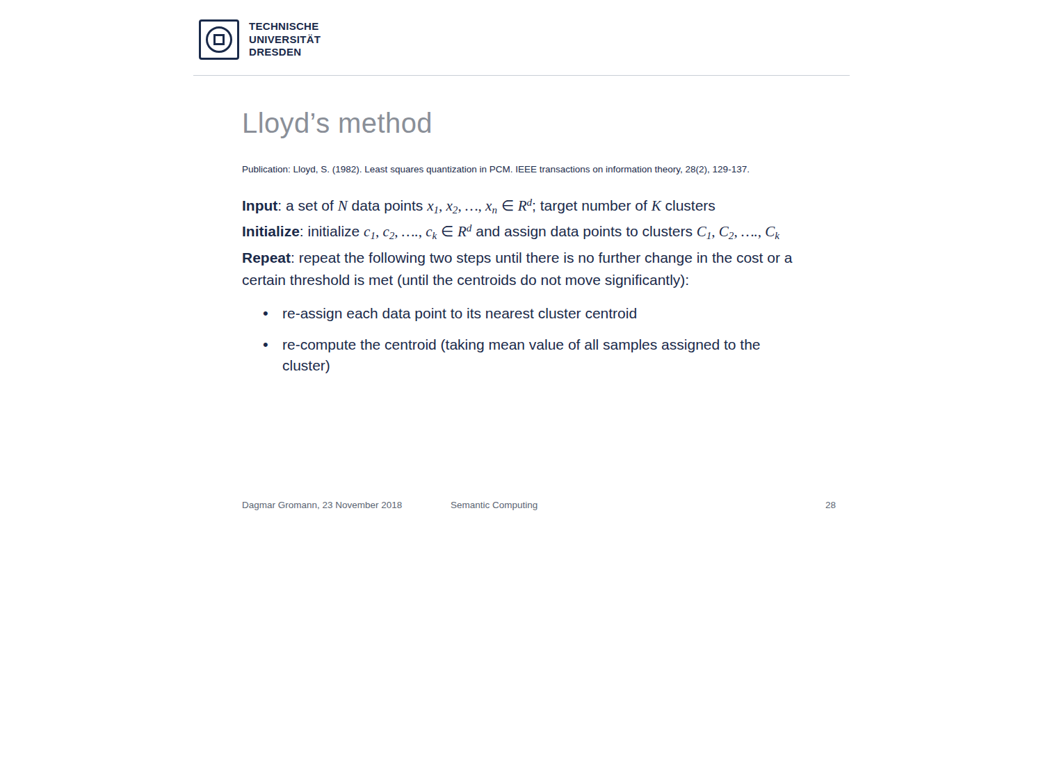Technische
Universität
Dresden
Lloyd’s method
Publication: Lloyd, S. (1982). Least squares quantization in PCM. IEEE transactions on information theory, 28(2), 129-137.
Input: a set of N data points x1, x2, …, xn ∈ Rd; target number of K clusters
Initialize: initialize c1, c2, …., ck ∈ Rd and assign data points to clusters C1, C2, …., Ck
Repeat: repeat the following two steps until there is no further change in the cost or a certain threshold is met (until the centroids do not move significantly):
re-assign each data point to its nearest cluster centroid
re-compute the centroid (taking mean value of all samples assigned to the cluster)
Dagmar Gromann, 23 November 2018
Semantic Computing
28